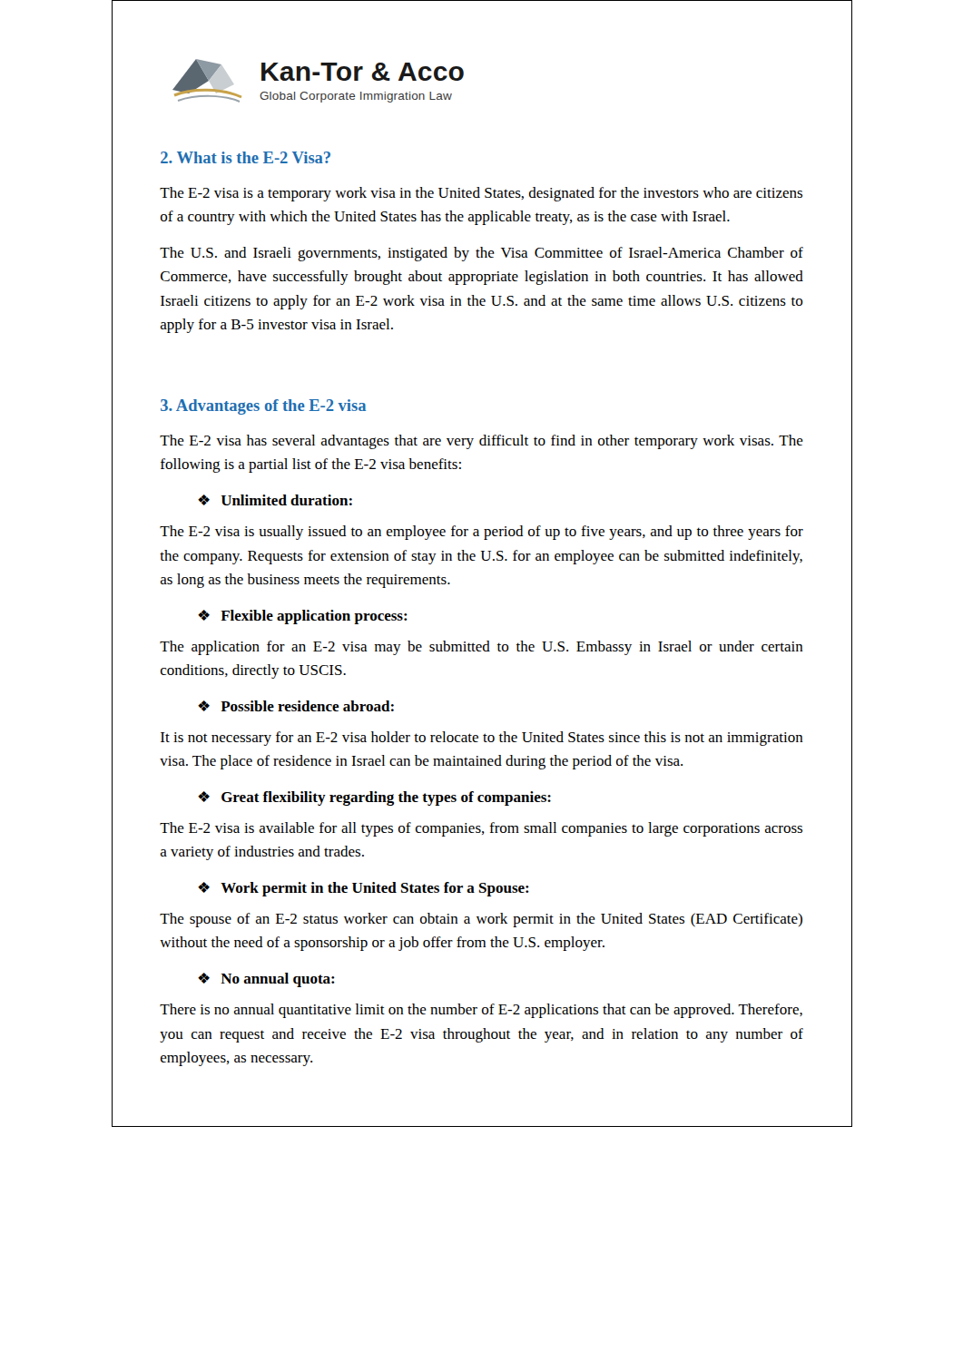Kan-Tor & Acco
Global Corporate Immigration Law
2. What is the E-2 Visa?
The E-2 visa is a temporary work visa in the United States, designated for the investors who are citizens of a country with which the United States has the applicable treaty, as is the case with Israel.
The U.S. and Israeli governments, instigated by the Visa Committee of Israel-America Chamber of Commerce, have successfully brought about appropriate legislation in both countries. It has allowed Israeli citizens to apply for an E-2 work visa in the U.S. and at the same time allows U.S. citizens to apply for a B-5 investor visa in Israel.
3. Advantages of the E-2 visa
The E-2 visa has several advantages that are very difficult to find in other temporary work visas. The following is a partial list of the E-2 visa benefits:
❖Unlimited duration:
The E-2 visa is usually issued to an employee for a period of up to five years, and up to three years for the company. Requests for extension of stay in the U.S. for an employee can be submitted indefinitely, as long as the business meets the requirements.
❖Flexible application process:
The application for an E-2 visa may be submitted to the U.S. Embassy in Israel or under certain conditions, directly to USCIS.
❖Possible residence abroad:
It is not necessary for an E-2 visa holder to relocate to the United States since this is not an immigration visa. The place of residence in Israel can be maintained during the period of the visa.
❖Great flexibility regarding the types of companies:
The E-2 visa is available for all types of companies, from small companies to large corporations across a variety of industries and trades.
❖Work permit in the United States for a Spouse:
The spouse of an E-2 status worker can obtain a work permit in the United States (EAD Certificate) without the need of a sponsorship or a job offer from the U.S. employer.
❖No annual quota:
There is no annual quantitative limit on the number of E-2 applications that can be approved. Therefore, you can request and receive the E-2 visa throughout the year, and in relation to any number of employees, as necessary.